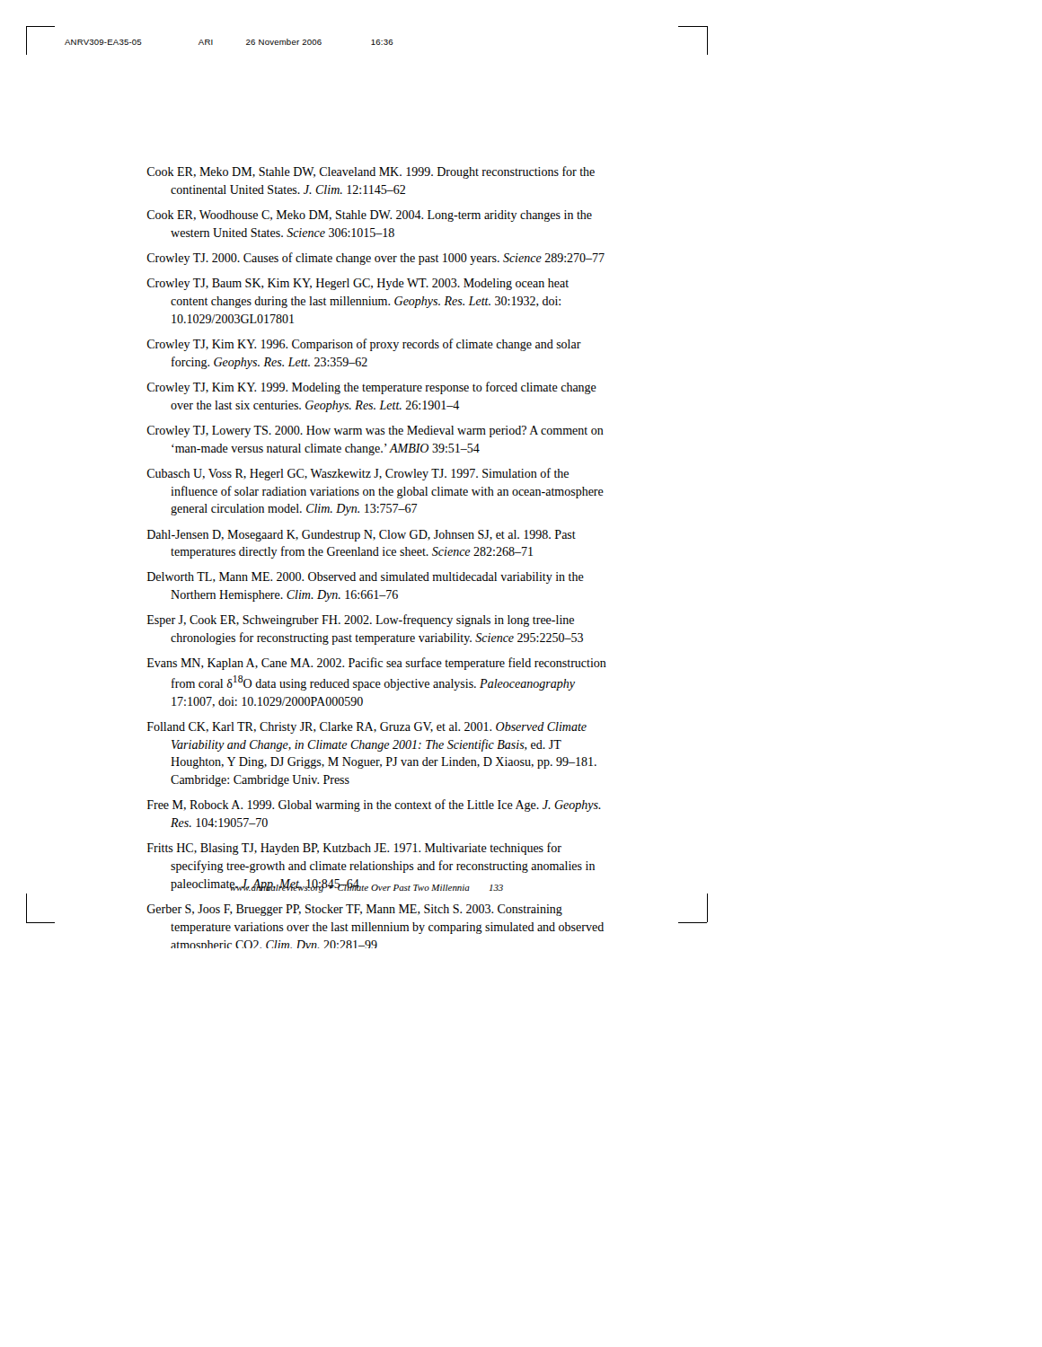ANRV309-EA35-05 ARI 26 November 200616:36
Cook ER, Meko DM, Stahle DW, Cleaveland MK. 1999. Drought reconstructions for the continental United States. J. Clim. 12:1145–62
Cook ER, Woodhouse C, Meko DM, Stahle DW. 2004. Long-term aridity changes in the western United States. Science 306:1015–18
Crowley TJ. 2000. Causes of climate change over the past 1000 years. Science 289:270–77
Crowley TJ, Baum SK, Kim KY, Hegerl GC, Hyde WT. 2003. Modeling ocean heat content changes during the last millennium. Geophys. Res. Lett. 30:1932, doi: 10.1029/2003GL017801
Crowley TJ, Kim KY. 1996. Comparison of proxy records of climate change and solar forcing. Geophys. Res. Lett. 23:359–62
Crowley TJ, Kim KY. 1999. Modeling the temperature response to forced climate change over the last six centuries. Geophys. Res. Lett. 26:1901–4
Crowley TJ, Lowery TS. 2000. How warm was the Medieval warm period? A comment on ‘man-made versus natural climate change.’ AMBIO 39:51–54
Cubasch U, Voss R, Hegerl GC, Waszkewitz J, Crowley TJ. 1997. Simulation of the influence of solar radiation variations on the global climate with an ocean-atmosphere general circulation model. Clim. Dyn. 13:757–67
Dahl-Jensen D, Mosegaard K, Gundestrup N, Clow GD, Johnsen SJ, et al. 1998. Past temperatures directly from the Greenland ice sheet. Science 282:268–71
Delworth TL, Mann ME. 2000. Observed and simulated multidecadal variability in the Northern Hemisphere. Clim. Dyn. 16:661–76
Esper J, Cook ER, Schweingruber FH. 2002. Low-frequency signals in long tree-line chronologies for reconstructing past temperature variability. Science 295:2250–53
Evans MN, Kaplan A, Cane MA. 2002. Pacific sea surface temperature field reconstruction from coral δ18O data using reduced space objective analysis. Paleoceanography 17:1007, doi: 10.1029/2000PA000590
Folland CK, Karl TR, Christy JR, Clarke RA, Gruza GV, et al. 2001. Observed Climate Variability and Change, in Climate Change 2001: The Scientific Basis, ed. JT Houghton, Y Ding, DJ Griggs, M Noguer, PJ van der Linden, D Xiaosu, pp. 99–181. Cambridge: Cambridge Univ. Press
Free M, Robock A. 1999. Global warming in the context of the Little Ice Age. J. Geophys. Res. 104:19057–70
Fritts HC, Blasing TJ, Hayden BP, Kutzbach JE. 1971. Multivariate techniques for specifying tree-growth and climate relationships and for reconstructing anomalies in paleoclimate. J. App. Met. 10:845–64
Gerber S, Joos F, Bruegger PP, Stocker TF, Mann ME, Sitch S. 2003. Constraining temperature variations over the last millennium by comparing simulated and observed atmospheric CO2. Clim. Dyn. 20:281–99
Gonzalez-Rouco F, Von Storch H, Zorita E. 2003. Deep soil temperature as proxy for surface air-temperature in a coupled model simulation of the last thousand years. Geophys. Res. Lett. 30:2116, doi: 10.1029/2003GL018264
Goosse H, Arzel O, Luterbacher J, Mann ME, Renssen H, et al. 2006a. The origin of the European “Medieval Warm Period.” Clim. Past 2:99–113
www.annualreviews.org•Climate Over Past Two Millennia 133